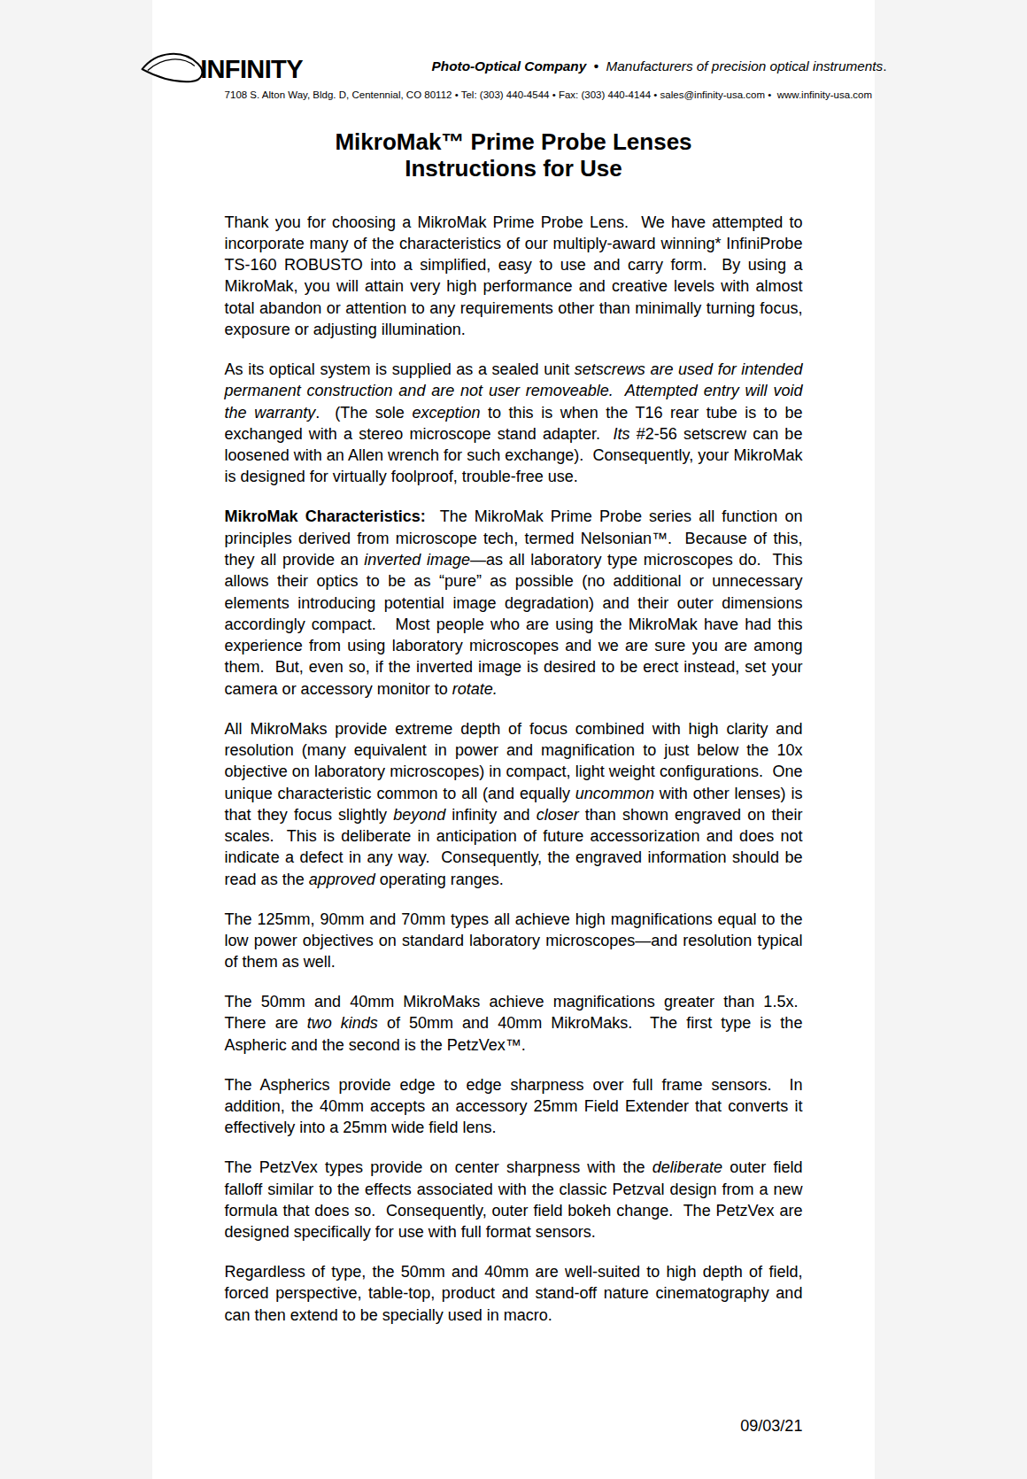INFINITY Photo-Optical Company • Manufacturers of precision optical instruments.
7108 S. Alton Way, Bldg. D, Centennial, CO 80112 • Tel: (303) 440-4544 • Fax: (303) 440-4144 • sales@infinity-usa.com • www.infinity-usa.com
MikroMak™ Prime Probe Lenses
Instructions for Use
Thank you for choosing a MikroMak Prime Probe Lens. We have attempted to incorporate many of the characteristics of our multiply-award winning* InfiniProbe TS-160 ROBUSTO into a simplified, easy to use and carry form. By using a MikroMak, you will attain very high performance and creative levels with almost total abandon or attention to any requirements other than minimally turning focus, exposure or adjusting illumination.
As its optical system is supplied as a sealed unit setscrews are used for intended permanent construction and are not user removeable. Attempted entry will void the warranty. (The sole exception to this is when the T16 rear tube is to be exchanged with a stereo microscope stand adapter. Its #2-56 setscrew can be loosened with an Allen wrench for such exchange). Consequently, your MikroMak is designed for virtually foolproof, trouble-free use.
MikroMak Characteristics: The MikroMak Prime Probe series all function on principles derived from microscope tech, termed Nelsonian™. Because of this, they all provide an inverted image—as all laboratory type microscopes do. This allows their optics to be as “pure” as possible (no additional or unnecessary elements introducing potential image degradation) and their outer dimensions accordingly compact. Most people who are using the MikroMak have had this experience from using laboratory microscopes and we are sure you are among them. But, even so, if the inverted image is desired to be erect instead, set your camera or accessory monitor to rotate.
All MikroMaks provide extreme depth of focus combined with high clarity and resolution (many equivalent in power and magnification to just below the 10x objective on laboratory microscopes) in compact, light weight configurations. One unique characteristic common to all (and equally uncommon with other lenses) is that they focus slightly beyond infinity and closer than shown engraved on their scales. This is deliberate in anticipation of future accessorization and does not indicate a defect in any way. Consequently, the engraved information should be read as the approved operating ranges.
The 125mm, 90mm and 70mm types all achieve high magnifications equal to the low power objectives on standard laboratory microscopes—and resolution typical of them as well.
The 50mm and 40mm MikroMaks achieve magnifications greater than 1.5x. There are two kinds of 50mm and 40mm MikroMaks. The first type is the Aspheric and the second is the PetzVex™.
The Aspherics provide edge to edge sharpness over full frame sensors. In addition, the 40mm accepts an accessory 25mm Field Extender that converts it effectively into a 25mm wide field lens.
The PetzVex types provide on center sharpness with the deliberate outer field falloff similar to the effects associated with the classic Petzval design from a new formula that does so. Consequently, outer field bokeh change. The PetzVex are designed specifically for use with full format sensors.
Regardless of type, the 50mm and 40mm are well-suited to high depth of field, forced perspective, table-top, product and stand-off nature cinematography and can then extend to be specially used in macro.
09/03/21